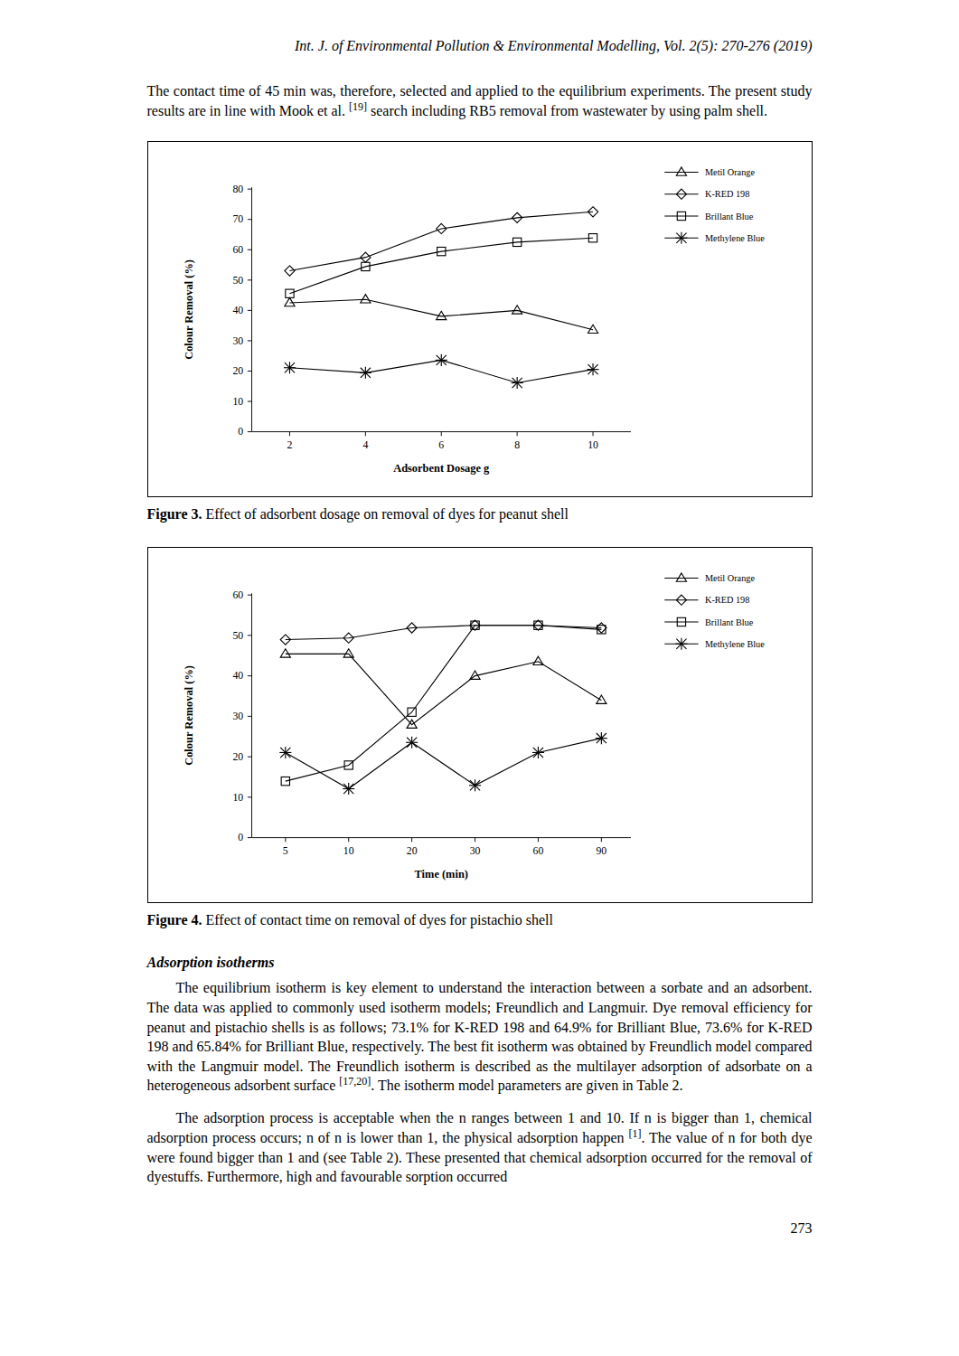Int. J. of Environmental Pollution & Environmental Modelling, Vol. 2(5): 270-276 (2019)
The contact time of 45 min was, therefore, selected and applied to the equilibrium experiments. The present study results are in line with Mook et al. [19] search including RB5 removal from wastewater by using palm shell.
Metil Orange K-RED 198 Brillant Blue Methylene Blue 0 10 20 30 40 50 60 70 80 2 4 6 8 10 Adsorbent Dosage g Colour Removal (%)
Figure 3. Effect of adsorbent dosage on removal of dyes for peanut shell
Metil Orange K-RED 198 Brillant Blue Methylene Blue 0 10 20 30 40 50 60 5 10 20 30 60 90 Time (min) Colour Removal (%)
Figure 4. Effect of contact time on removal of dyes for pistachio shell
Adsorption isotherms
The equilibrium isotherm is key element to understand the interaction between a sorbate and an adsorbent. The data was applied to commonly used isotherm models; Freundlich and Langmuir. Dye removal efficiency for peanut and pistachio shells is as follows; 73.1% for K-RED 198 and 64.9% for Brilliant Blue, 73.6% for K-RED 198 and 65.84% for Brilliant Blue, respectively. The best fit isotherm was obtained by Freundlich model compared with the Langmuir model. The Freundlich isotherm is described as the multilayer adsorption of adsorbate on a heterogeneous adsorbent surface [17,20]. The isotherm model parameters are given in Table 2.
The adsorption process is acceptable when the n ranges between 1 and 10. If n is bigger than 1, chemical adsorption process occurs; n of n is lower than 1, the physical adsorption happen [1]. The value of n for both dye were found bigger than 1 and (see Table 2). These presented that chemical adsorption occurred for the removal of dyestuffs. Furthermore, high and favourable sorption occurred
273